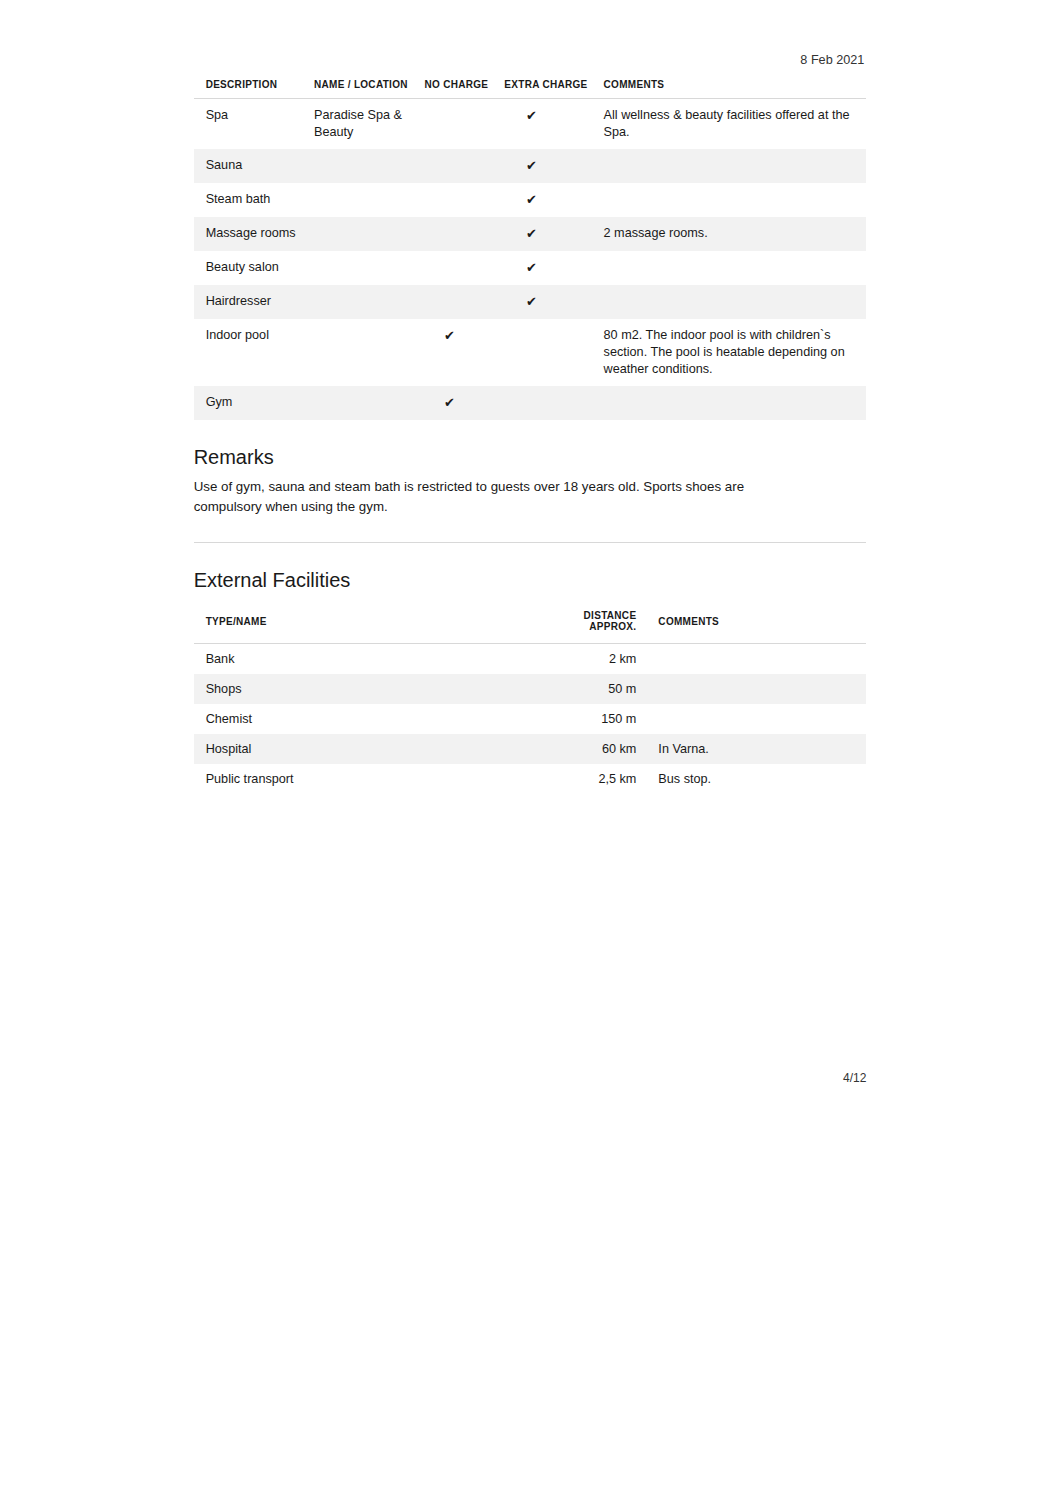8 Feb 2021
| DESCRIPTION | NAME / LOCATION | NO CHARGE | EXTRA CHARGE | COMMENTS |
| --- | --- | --- | --- | --- |
| Spa | Paradise Spa & Beauty | | ✔ | All wellness & beauty facilities offered at the Spa. |
| Sauna | | | ✔ | |
| Steam bath | | | ✔ | |
| Massage rooms | | | ✔ | 2 massage rooms. |
| Beauty salon | | | ✔ | |
| Hairdresser | | | ✔ | |
| Indoor pool | | ✔ | | 80 m2. The indoor pool is with children`s section. The pool is heatable depending on weather conditions. |
| Gym | | ✔ | | |
Remarks
Use of gym, sauna and steam bath is restricted to guests over 18 years old. Sports shoes are compulsory when using the gym.
External Facilities
| TYPE/NAME | DISTANCE APPROX. | COMMENTS |
| --- | --- | --- |
| Bank | 2 km | |
| Shops | 50 m | |
| Chemist | 150 m | |
| Hospital | 60 km | In Varna. |
| Public transport | 2,5 km | Bus stop. |
4/12